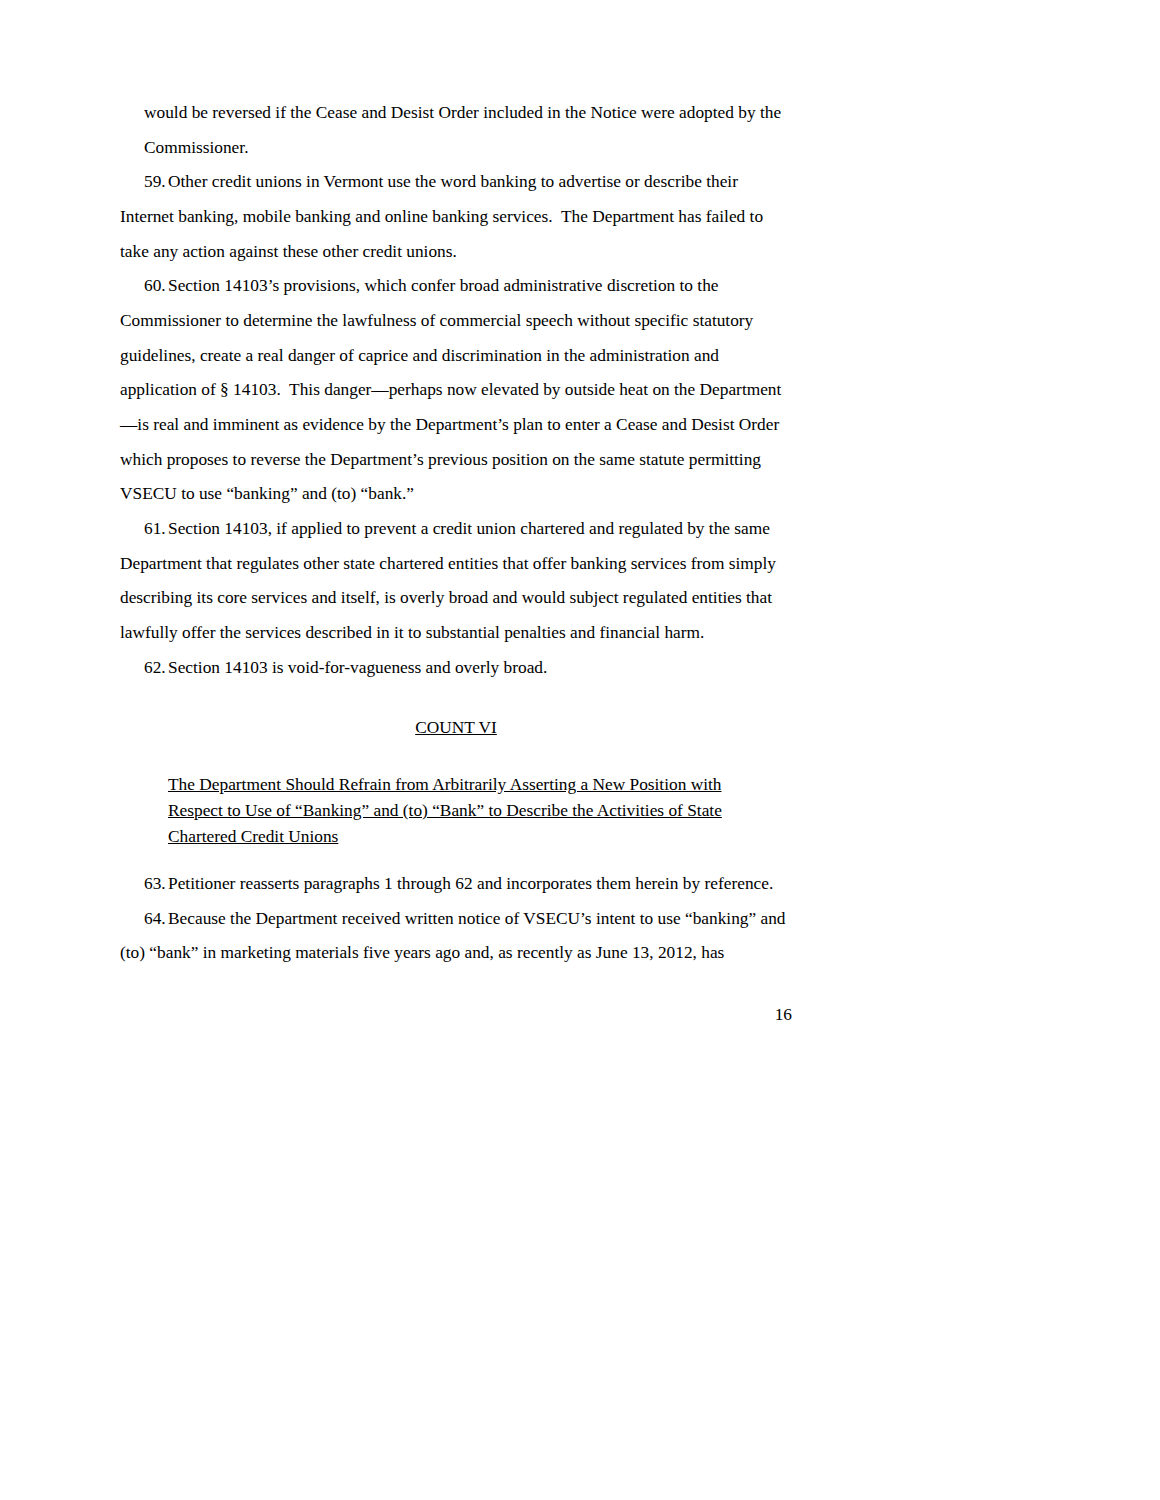would be reversed if the Cease and Desist Order included in the Notice were adopted by the Commissioner.
59. Other credit unions in Vermont use the word banking to advertise or describe their Internet banking, mobile banking and online banking services. The Department has failed to take any action against these other credit unions.
60. Section 14103’s provisions, which confer broad administrative discretion to the Commissioner to determine the lawfulness of commercial speech without specific statutory guidelines, create a real danger of caprice and discrimination in the administration and application of § 14103. This danger—perhaps now elevated by outside heat on the Department—is real and imminent as evidence by the Department’s plan to enter a Cease and Desist Order which proposes to reverse the Department’s previous position on the same statute permitting VSECU to use “banking” and (to) “bank.”
61. Section 14103, if applied to prevent a credit union chartered and regulated by the same Department that regulates other state chartered entities that offer banking services from simply describing its core services and itself, is overly broad and would subject regulated entities that lawfully offer the services described in it to substantial penalties and financial harm.
62. Section 14103 is void-for-vagueness and overly broad.
COUNT VI
The Department Should Refrain from Arbitrarily Asserting a New Position with Respect to Use of “Banking” and (to) “Bank” to Describe the Activities of State Chartered Credit Unions
63. Petitioner reasserts paragraphs 1 through 62 and incorporates them herein by reference.
64. Because the Department received written notice of VSECU’s intent to use “banking” and (to) “bank” in marketing materials five years ago and, as recently as June 13, 2012, has
16